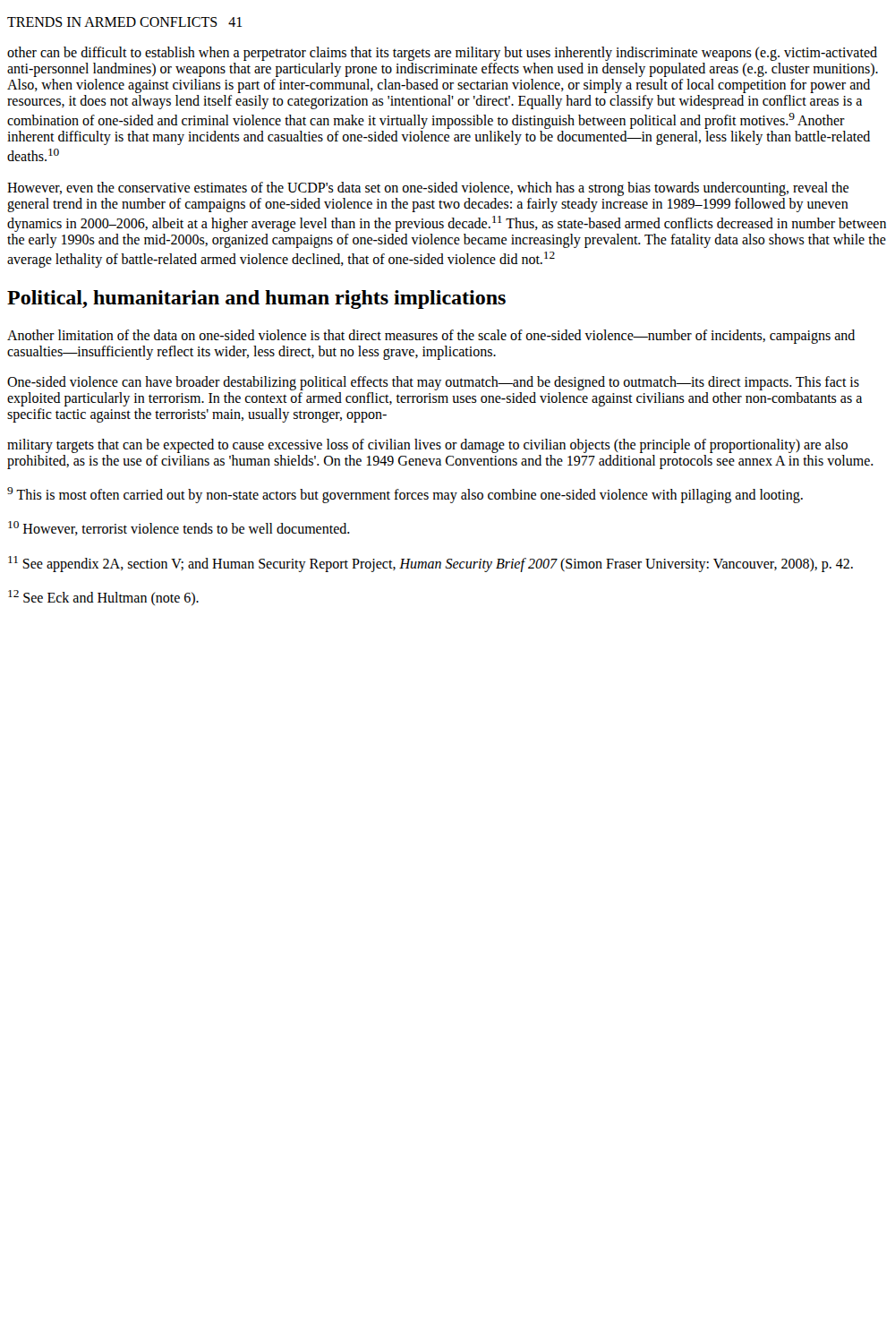TRENDS IN ARMED CONFLICTS 41
other can be difficult to establish when a perpetrator claims that its targets are military but uses inherently indiscriminate weapons (e.g. victim-activated anti-personnel landmines) or weapons that are particularly prone to indiscriminate effects when used in densely populated areas (e.g. cluster munitions). Also, when violence against civilians is part of inter-communal, clan-based or sectarian violence, or simply a result of local competition for power and resources, it does not always lend itself easily to categorization as 'intentional' or 'direct'. Equally hard to classify but widespread in conflict areas is a combination of one-sided and criminal violence that can make it virtually impossible to distinguish between political and profit motives.9 Another inherent difficulty is that many incidents and casualties of one-sided violence are unlikely to be documented—in general, less likely than battle-related deaths.10
However, even the conservative estimates of the UCDP's data set on one-sided violence, which has a strong bias towards undercounting, reveal the general trend in the number of campaigns of one-sided violence in the past two decades: a fairly steady increase in 1989–1999 followed by uneven dynamics in 2000–2006, albeit at a higher average level than in the previous decade.11 Thus, as state-based armed conflicts decreased in number between the early 1990s and the mid-2000s, organized campaigns of one-sided violence became increasingly prevalent. The fatality data also shows that while the average lethality of battle-related armed violence declined, that of one-sided violence did not.12
Political, humanitarian and human rights implications
Another limitation of the data on one-sided violence is that direct measures of the scale of one-sided violence—number of incidents, campaigns and casualties—insufficiently reflect its wider, less direct, but no less grave, implications.
One-sided violence can have broader destabilizing political effects that may outmatch—and be designed to outmatch—its direct impacts. This fact is exploited particularly in terrorism. In the context of armed conflict, terrorism uses one-sided violence against civilians and other non-combatants as a specific tactic against the terrorists' main, usually stronger, oppon-
military targets that can be expected to cause excessive loss of civilian lives or damage to civilian objects (the principle of proportionality) are also prohibited, as is the use of civilians as 'human shields'. On the 1949 Geneva Conventions and the 1977 additional protocols see annex A in this volume.
9 This is most often carried out by non-state actors but government forces may also combine one-sided violence with pillaging and looting.
10 However, terrorist violence tends to be well documented.
11 See appendix 2A, section V; and Human Security Report Project, Human Security Brief 2007 (Simon Fraser University: Vancouver, 2008), p. 42.
12 See Eck and Hultman (note 6).